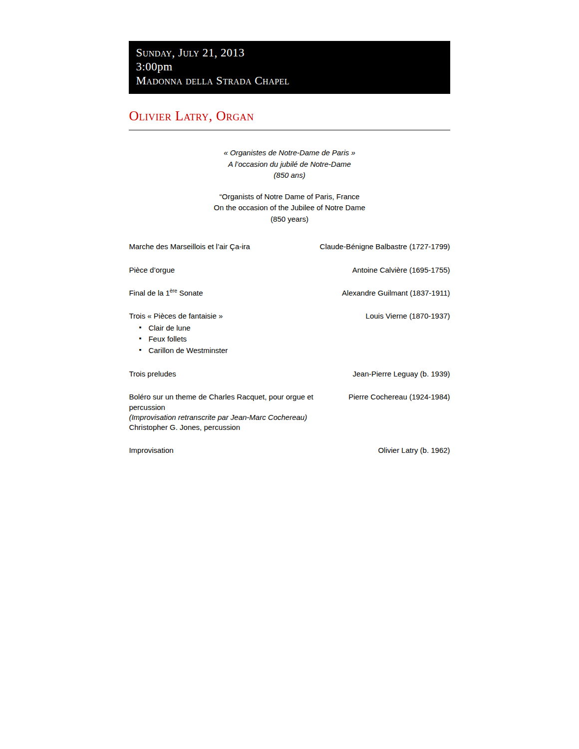Sunday, July 21, 2013
3:00pm
Madonna della Strada Chapel
Olivier Latry, Organ
« Organistes de Notre-Dame de Paris »
A l’occasion du jubilé de Notre-Dame
(850 ans)
“Organists of Notre Dame of Paris, France
On the occasion of the Jubilee of Notre Dame
(850 years)
| Marche des Marseillois et l’air Ça-ira | Claude-Bénigne Balbastre (1727-1799) |
| Pièce d’orgue | Antoine Calvière (1695-1755) |
| Final de la 1 ère Sonate | Alexandre Guilmant (1837-1911) |
| Trois « Pièces de fantaisie » Clair de lune Feux follets Carillon de Westminster | Louis Vierne (1870-1937) |
| Trois preludes | Jean-Pierre Leguay (b. 1939) |
| Boléro sur un theme de Charles Racquet, pour orgue et percussion (Improvisation retranscrite par Jean-Marc Cochereau) | Pierre Cochereau (1924-1984) |
| Christopher G. Jones, percussion |
| Improvisation | Olivier Latry (b. 1962) |